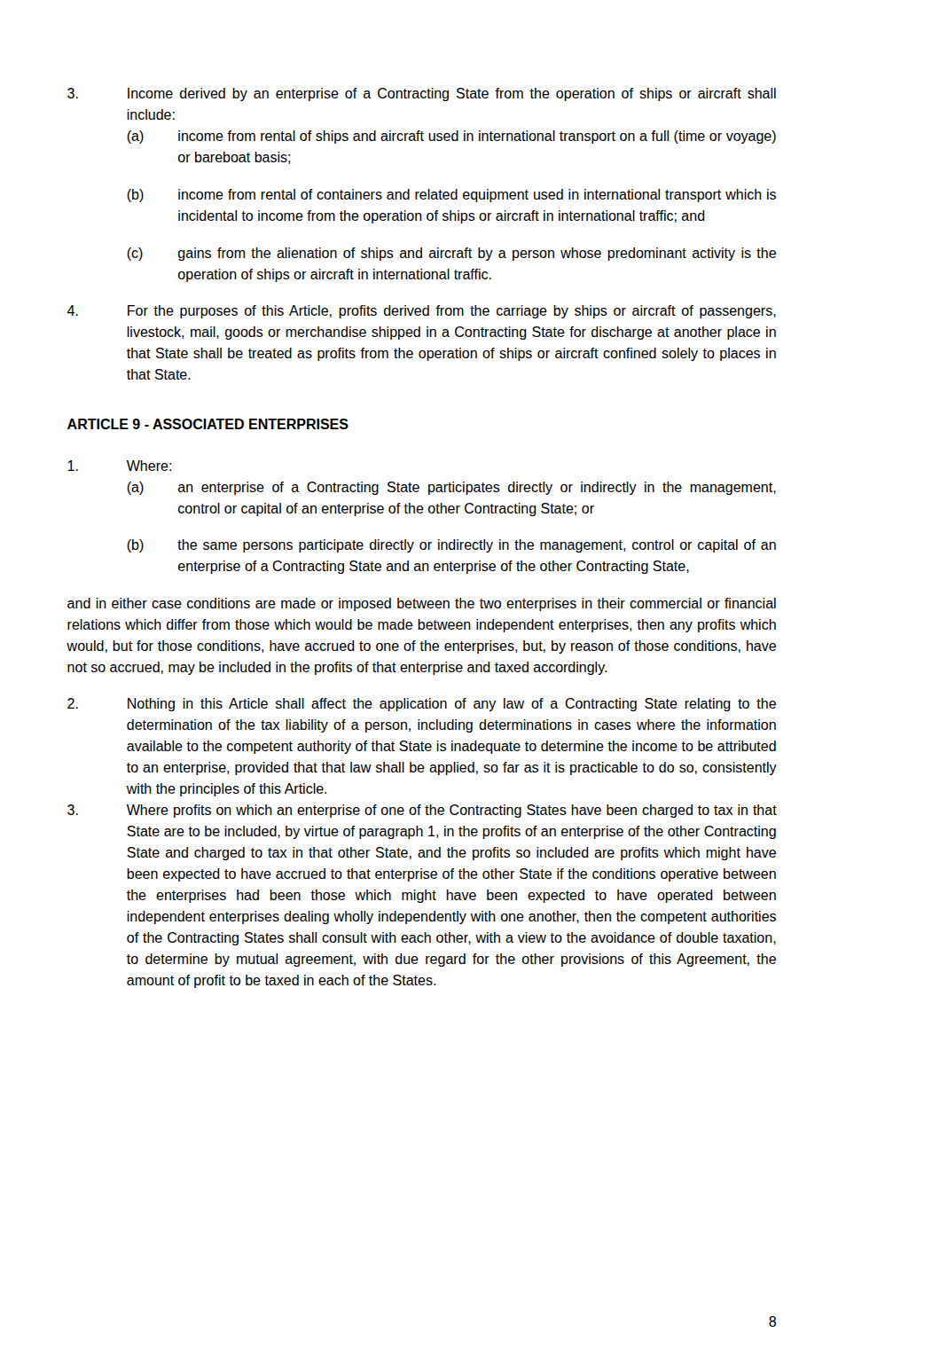3.
Income derived by an enterprise of a Contracting State from the operation of ships or aircraft shall include:
(a)
income from rental of ships and aircraft used in international transport on a full (time or voyage) or bareboat basis;
(b)
income from rental of containers and related equipment used in international transport which is incidental to income from the operation of ships or aircraft in international traffic; and
(c)
gains from the alienation of ships and aircraft by a person whose predominant activity is the operation of ships or aircraft in international traffic.
4.
For the purposes of this Article, profits derived from the carriage by ships or aircraft of passengers, livestock, mail, goods or merchandise shipped in a Contracting State for discharge at another place in that State shall be treated as profits from the operation of ships or aircraft confined solely to places in that State.
ARTICLE 9 - ASSOCIATED ENTERPRISES
1.
Where:
(a)
an enterprise of a Contracting State participates directly or indirectly in the management, control or capital of an enterprise of the other Contracting State; or
(b)
the same persons participate directly or indirectly in the management, control or capital of an enterprise of a Contracting State and an enterprise of the other Contracting State,
and in either case conditions are made or imposed between the two enterprises in their commercial or financial relations which differ from those which would be made between independent enterprises, then any profits which would, but for those conditions, have accrued to one of the enterprises, but, by reason of those conditions, have not so accrued, may be included in the profits of that enterprise and taxed accordingly.
2.
Nothing in this Article shall affect the application of any law of a Contracting State relating to the determination of the tax liability of a person, including determinations in cases where the information available to the competent authority of that State is inadequate to determine the income to be attributed to an enterprise, provided that that law shall be applied, so far as it is practicable to do so, consistently with the principles of this Article.
3.
Where profits on which an enterprise of one of the Contracting States have been charged to tax in that State are to be included, by virtue of paragraph 1, in the profits of an enterprise of the other Contracting State and charged to tax in that other State, and the profits so included are profits which might have been expected to have accrued to that enterprise of the other State if the conditions operative between the enterprises had been those which might have been expected to have operated between independent enterprises dealing wholly independently with one another, then the competent authorities of the Contracting States shall consult with each other, with a view to the avoidance of double taxation, to determine by mutual agreement, with due regard for the other provisions of this Agreement, the amount of profit to be taxed in each of the States.
8